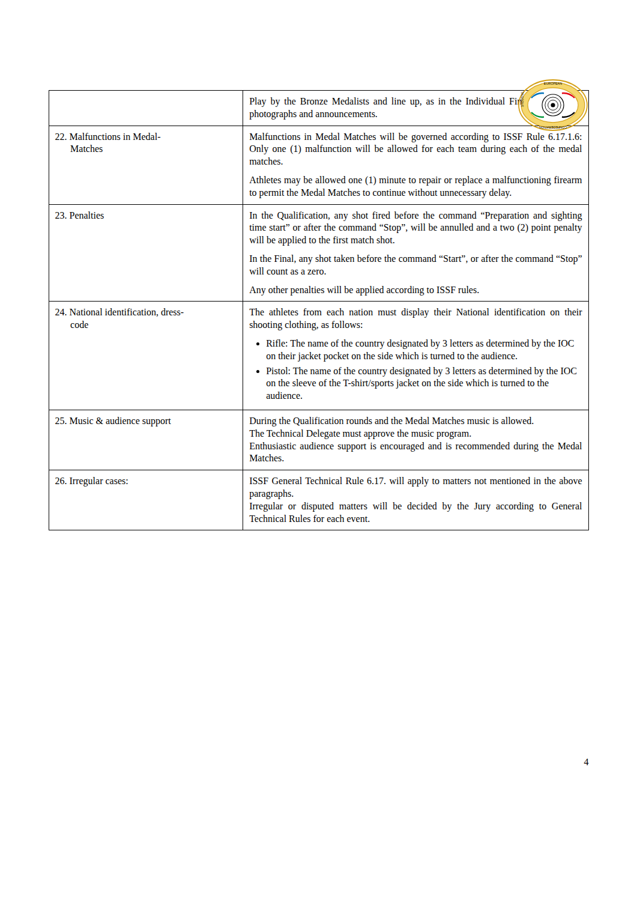EUROPEAN CONFEDERATION SHOOTING
| | Play by the Bronze Medalists and line up, as in the Individual Finals, for official photographs and announcements. |
| 22. Malfunctions in Medal- Matches | Malfunctions in Medal Matches will be governed according to ISSF Rule 6.17.1.6: Only one (1) malfunction will be allowed for each team during each of the medal matches. Athletes may be allowed one (1) minute to repair or replace a malfunctioning firearm to permit the Medal Matches to continue without unnecessary delay. |
| 23. Penalties | In the Qualification, any shot fired before the command “Preparation and sighting time start” or after the command “Stop”, will be annulled and a two (2) point penalty will be applied to the first match shot. In the Final, any shot taken before the command “Start”, or after the command “Stop” will count as a zero. Any other penalties will be applied according to ISSF rules. |
| 24. National identification, dress- code | The athletes from each nation must display their National identification on their shooting clothing, as follows: Rifle: The name of the country designated by 3 letters as determined by the IOC on their jacket pocket on the side which is turned to the audience. Pistol: The name of the country designated by 3 letters as determined by the IOC on the sleeve of the T-shirt/sports jacket on the side which is turned to the audience. |
| 25. Music & audience support | During the Qualification rounds and the Medal Matches music is allowed. The Technical Delegate must approve the music program. Enthusiastic audience support is encouraged and is recommended during the Medal Matches. |
| 26. Irregular cases: | ISSF General Technical Rule 6.17. will apply to matters not mentioned in the above paragraphs. Irregular or disputed matters will be decided by the Jury according to General Technical Rules for each event. |
4